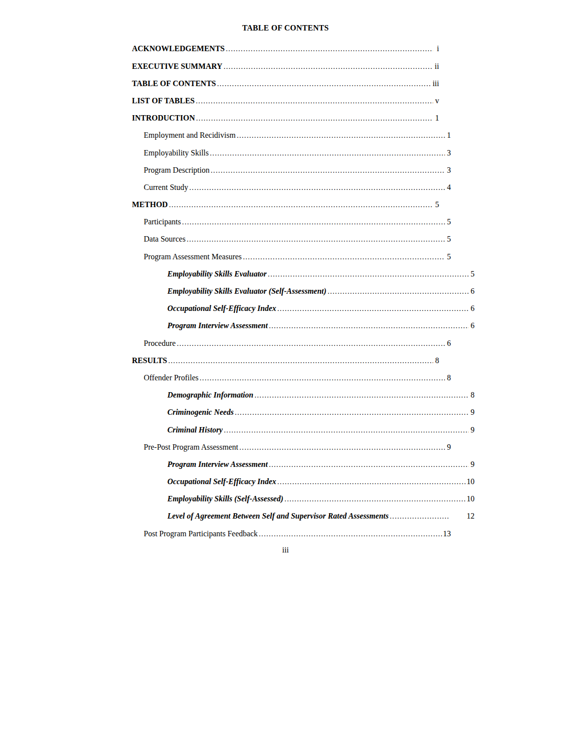TABLE OF CONTENTS
ACKNOWLEDGEMENTS ................................................................................................................. i
EXECUTIVE SUMMARY ..................................................................................................... ii
TABLE OF CONTENTS ....................................................................................................... iii
LIST OF TABLES ............................................................................................................... v
INTRODUCTION ................................................................................................................ 1
Employment and Recidivism ................................................................................................. 1
Employability Skills .................................................................................................................. 3
Program Description ................................................................................................................. 3
Current Study ......................................................................................................................... 4
METHOD ............................................................................................................................. 5
Participants ............................................................................................................................ 5
Data Sources .......................................................................................................................... 5
Program Assessment Measures .................................................................................................. 5
Employability Skills Evaluator ......................................................................................... 5
Employability Skills Evaluator (Self-Assessment) ......................................................... 6
Occupational Self-Efficacy Index .................................................................................. 6
Program Interview Assessment ....................................................................................... 6
Procedure .............................................................................................................................. 6
RESULTS ............................................................................................................................. 8
Offender Profiles ..................................................................................................................... 8
Demographic Information .............................................................................................. 8
Criminogenic Needs ....................................................................................................... 9
Criminal History ............................................................................................................ 9
Pre-Post Program Assessment .................................................................................................... 9
Program Interview Assessment ....................................................................................... 9
Occupational Self-Efficacy Index ................................................................................ 10
Employability Skills (Self-Assessed) ............................................................................ 10
Level of Agreement Between Self and Supervisor Rated Assessments ........................ 12
Post Program Participants Feedback ......................................................................................... 13
iii